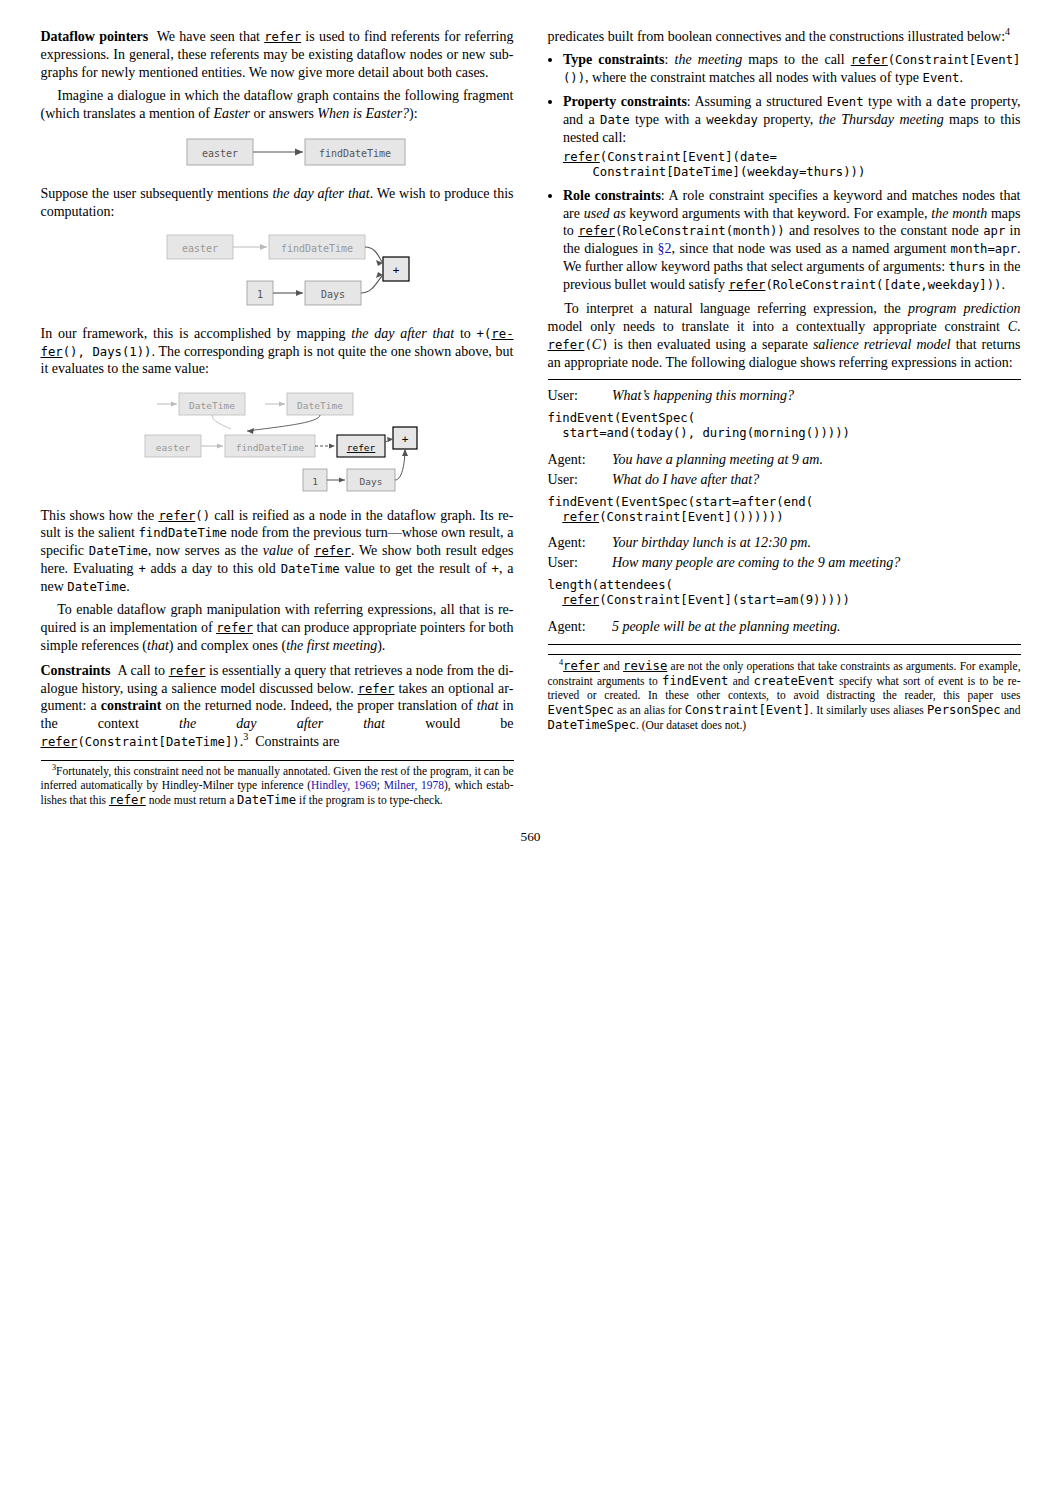Dataflow pointers We have seen that refer is used to find referents for referring expressions. In general, these referents may be existing dataflow nodes or new subgraphs for newly mentioned entities. We now give more detail about both cases.
Imagine a dialogue in which the dataflow graph contains the following fragment (which translates a mention of Easter or answers When is Easter?):
easter findDateTime
Suppose the user subsequently mentions the day after that. We wish to produce this computation:
easter findDateTime 1 Days +
In our framework, this is accomplished by mapping the day after that to +(refer(), Days(1)). The corresponding graph is not quite the one shown above, but it evaluates to the same value:
DateTime DateTime easter findDateTime refer + 1 Days
This shows how the refer() call is reified as a node in the dataflow graph. Its result is the salient findDateTime node from the previous turn—whose own result, a specific DateTime, now serves as the value of refer. We show both result edges here. Evaluating + adds a day to this old DateTime value to get the result of +, a new DateTime.
To enable dataflow graph manipulation with referring expressions, all that is required is an implementation of refer that can produce appropriate pointers for both simple references (that) and complex ones (the first meeting).
Constraints A call to refer is essentially a query that retrieves a node from the dialogue history, using a salience model discussed below. refer takes an optional argument: a constraint on the returned node. Indeed, the proper translation of that in the context the day after that would be refer(Constraint[DateTime]).3 Constraints are
3Fortunately, this constraint need not be manually annotated. Given the rest of the program, it can be inferred automatically by Hindley-Milner type inference (Hindley, 1969; Milner, 1978), which establishes that this refer node must return a DateTime if the program is to type-check.
predicates built from boolean connectives and the constructions illustrated below:4
Type constraints: the meeting maps to the call refer(Constraint[Event]()), where the constraint matches all nodes with values of type Event.
Property constraints: Assuming a structured Event type with a date property, and a Date type with a weekday property, the Thursday meeting maps to this nested call:
refer(Constraint[Event](date= Constraint[DateTime](weekday=thurs)))
Role constraints: A role constraint specifies a keyword and matches nodes that are used as keyword arguments with that keyword. For example, the month maps to refer(RoleConstraint(month)) and resolves to the constant node apr in the dialogues in §2, since that node was used as a named argument month=apr. We further allow keyword paths that select arguments of arguments: thurs in the previous bullet would satisfy refer(RoleConstraint([date,weekday])).
To interpret a natural language referring expression, the program prediction model only needs to translate it into a contextually appropriate constraint C. refer(C) is then evaluated using a separate salience retrieval model that returns an appropriate node. The following dialogue shows referring expressions in action:
| User: | What’s happening this morning? |
| findEvent(EventSpec( start=and(today(), during(morning())))) |
| Agent: | You have a planning meeting at 9 am. |
| User: | What do I have after that? |
| findEvent(EventSpec(start=after(end( refer (Constraint[Event]()))))) |
| Agent: | Your birthday lunch is at 12:30 pm. |
| User: | How many people are coming to the 9 am meeting? |
| length(attendees( refer (Constraint[Event](start=am(9))))) |
| Agent: | 5 people will be at the planning meeting. |
4refer and revise are not the only operations that take constraints as arguments. For example, constraint arguments to findEvent and createEvent specify what sort of event is to be retrieved or created. In these other contexts, to avoid distracting the reader, this paper uses EventSpec as an alias for Constraint[Event]. It similarly uses aliases PersonSpec and DateTimeSpec. (Our dataset does not.)
560